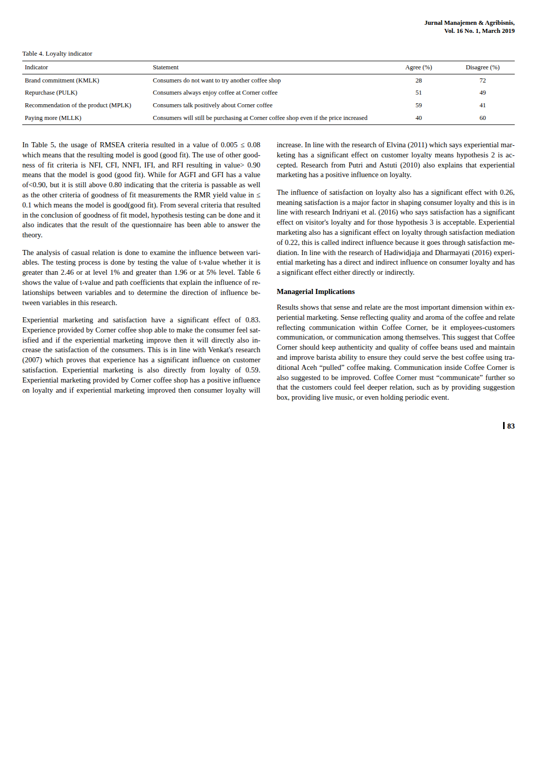Jurnal Manajemen & Agribisnis,
Vol. 16 No. 1, March 2019
Table 4. Loyalty indicator
| Indicator | Statement | Agree (%) | Disagree (%) |
| --- | --- | --- | --- |
| Brand commitment (KMLK) | Consumers do not want to try another coffee shop | 28 | 72 |
| Repurchase (PULK) | Consumers always enjoy coffee at Corner coffee | 51 | 49 |
| Recommendation of the product (MPLK) | Consumers talk positively about Corner coffee | 59 | 41 |
| Paying more (MLLK) | Consumers will still be purchasing at Corner coffee shop even if the price increased | 40 | 60 |
In Table 5, the usage of RMSEA criteria resulted in a value of 0.005 ≤ 0.08 which means that the resulting model is good (good fit). The use of other goodness of fit criteria is NFI, CFI, NNFI, IFI, and RFI resulting in value> 0.90 means that the model is good (good fit). While for AGFI and GFI has a value of<0.90, but it is still above 0.80 indicating that the criteria is passable as well as the other criteria of goodness of fit measurements the RMR yield value in ≤ 0.1 which means the model is good(good fit). From several criteria that resulted in the conclusion of goodness of fit model, hypothesis testing can be done and it also indicates that the result of the questionnaire has been able to answer the theory.
The analysis of casual relation is done to examine the influence between variables. The testing process is done by testing the value of t-value whether it is greater than 2.46 or at level 1% and greater than 1.96 or at 5% level. Table 6 shows the value of t-value and path coefficients that explain the influence of relationships between variables and to determine the direction of influence between variables in this research.
Experiential marketing and satisfaction have a significant effect of 0.83. Experience provided by Corner coffee shop able to make the consumer feel satisfied and if the experiential marketing improve then it will directly also increase the satisfaction of the consumers. This is in line with Venkat's research (2007) which proves that experience has a significant influence on customer satisfaction. Experiential marketing is also directly from loyalty of 0.59. Experiential marketing provided by Corner coffee shop has a positive influence on loyalty and if experiential marketing improved then consumer loyalty will increase. In line with the research of Elvina (2011) which says experiential marketing has a significant effect on customer loyalty means hypothesis 2 is accepted. Research from Putri and Astuti (2010) also explains that experiential marketing has a positive influence on loyalty.
The influence of satisfaction on loyalty also has a significant effect with 0.26, meaning satisfaction is a major factor in shaping consumer loyalty and this is in line with research Indriyani et al. (2016) who says satisfaction has a significant effect on visitor's loyalty and for those hypothesis 3 is acceptable. Experiential marketing also has a significant effect on loyalty through satisfaction mediation of 0.22, this is called indirect influence because it goes through satisfaction mediation. In line with the research of Hadiwidjaja and Dharmayati (2016) experiential marketing has a direct and indirect influence on consumer loyalty and has a significant effect either directly or indirectly.
Managerial Implications
Results shows that sense and relate are the most important dimension within experiential marketing. Sense reflecting quality and aroma of the coffee and relate reflecting communication within Coffee Corner, be it employees-customers communication, or communication among themselves. This suggest that Coffee Corner should keep authenticity and quality of coffee beans used and maintain and improve barista ability to ensure they could serve the best coffee using traditional Aceh “pulled” coffee making. Communication inside Coffee Corner is also suggested to be improved. Coffee Corner must “communicate” further so that the customers could feel deeper relation, such as by providing suggestion box, providing live music, or even holding periodic event.
83